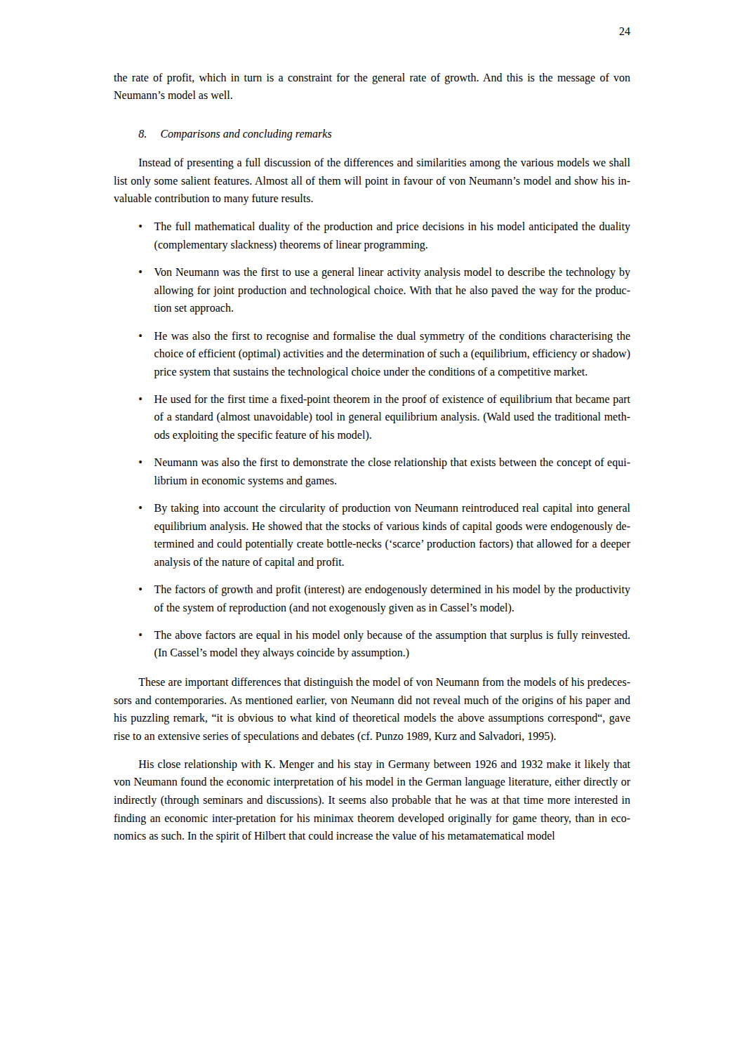24
the rate of profit, which in turn is a constraint for the general rate of growth. And this is the message of von Neumann’s model as well.
8. Comparisons and concluding remarks
Instead of presenting a full discussion of the differences and similarities among the various models we shall list only some salient features. Almost all of them will point in favour of von Neumann’s model and show his invaluable contribution to many future results.
The full mathematical duality of the production and price decisions in his model anticipated the duality (complementary slackness) theorems of linear programming.
Von Neumann was the first to use a general linear activity analysis model to describe the technology by allowing for joint production and technological choice. With that he also paved the way for the production set approach.
He was also the first to recognise and formalise the dual symmetry of the conditions characterising the choice of efficient (optimal) activities and the determination of such a (equilibrium, efficiency or shadow) price system that sustains the technological choice under the conditions of a competitive market.
He used for the first time a fixed-point theorem in the proof of existence of equilibrium that became part of a standard (almost unavoidable) tool in general equilibrium analysis. (Wald used the traditional methods exploiting the specific feature of his model).
Neumann was also the first to demonstrate the close relationship that exists between the concept of equilibrium in economic systems and games.
By taking into account the circularity of production von Neumann reintroduced real capital into general equilibrium analysis. He showed that the stocks of various kinds of capital goods were endogenously determined and could potentially create bottle-necks (‘scarce’ production factors) that allowed for a deeper analysis of the nature of capital and profit.
The factors of growth and profit (interest) are endogenously determined in his model by the productivity of the system of reproduction (and not exogenously given as in Cassel’s model).
The above factors are equal in his model only because of the assumption that surplus is fully reinvested. (In Cassel’s model they always coincide by assumption.)
These are important differences that distinguish the model of von Neumann from the models of his predecessors and contemporaries. As mentioned earlier, von Neumann did not reveal much of the origins of his paper and his puzzling remark, “it is obvious to what kind of theoretical models the above assumptions correspond“, gave rise to an extensive series of speculations and debates (cf. Punzo 1989, Kurz and Salvadori, 1995).
His close relationship with K. Menger and his stay in Germany between 1926 and 1932 make it likely that von Neumann found the economic interpretation of his model in the German language literature, either directly or indirectly (through seminars and discussions). It seems also probable that he was at that time more interested in finding an economic inter-pretation for his minimax theorem developed originally for game theory, than in economics as such. In the spirit of Hilbert that could increase the value of his metamatematical model